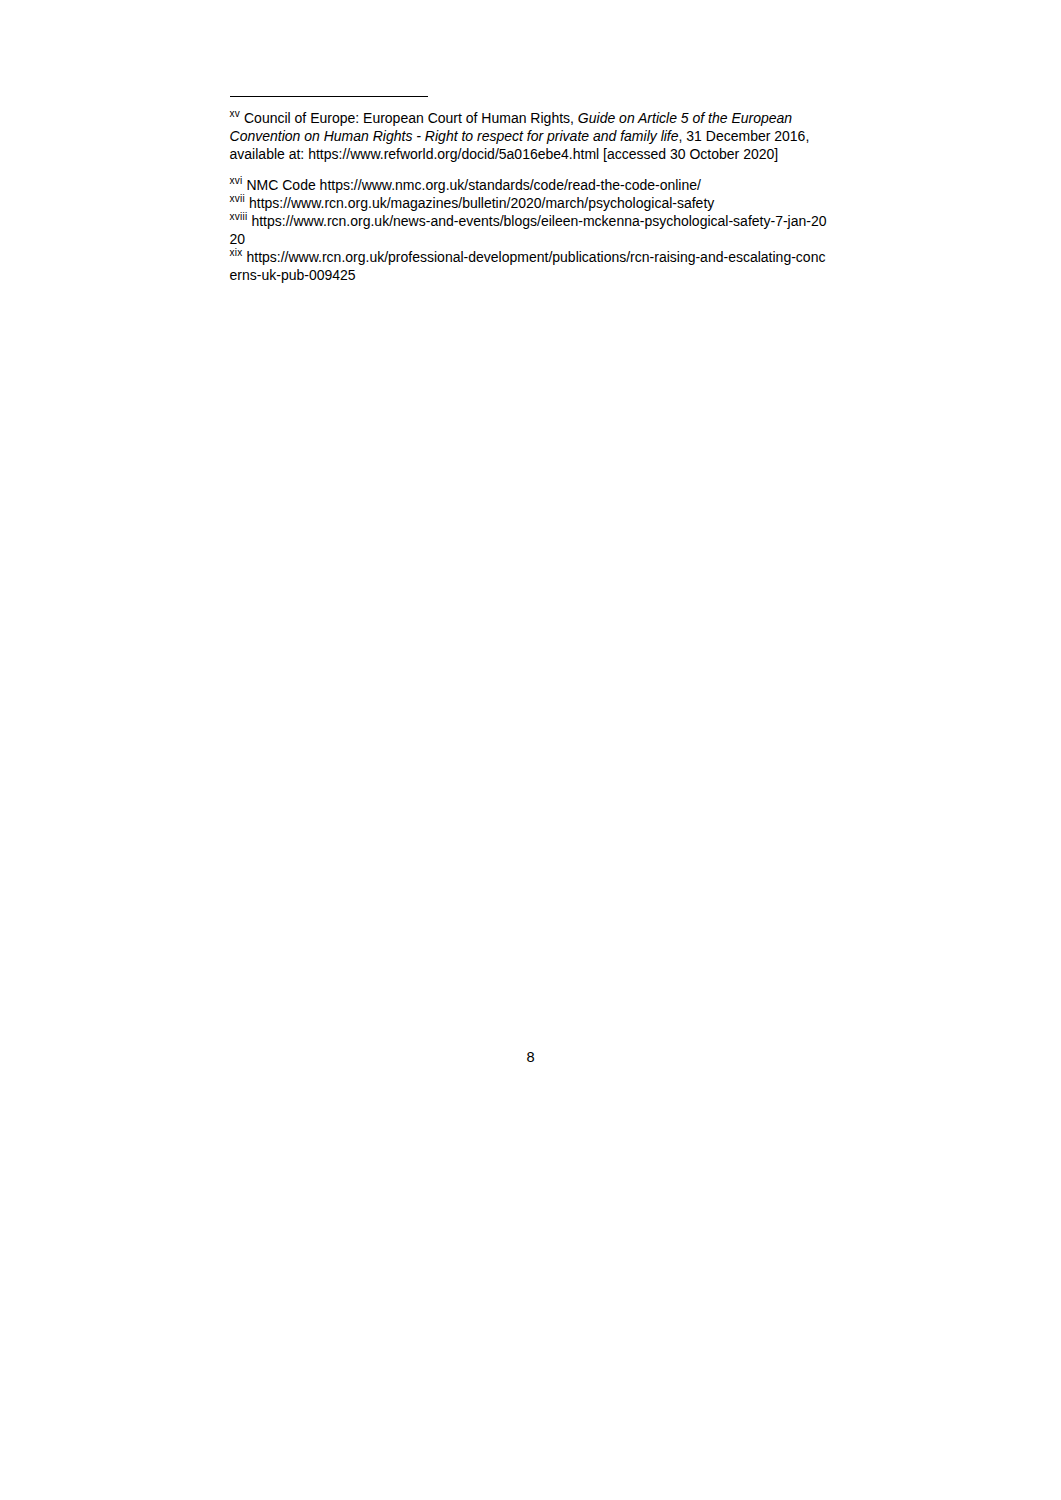xv Council of Europe: European Court of Human Rights, Guide on Article 5 of the European Convention on Human Rights - Right to respect for private and family life, 31 December 2016, available at: https://www.refworld.org/docid/5a016ebe4.html [accessed 30 October 2020]
xvi NMC Code https://www.nmc.org.uk/standards/code/read-the-code-online/
xvii https://www.rcn.org.uk/magazines/bulletin/2020/march/psychological-safety
xviii https://www.rcn.org.uk/news-and-events/blogs/eileen-mckenna-psychological-safety-7-jan-2020
xix https://www.rcn.org.uk/professional-development/publications/rcn-raising-and-escalating-concerns-uk-pub-009425
8